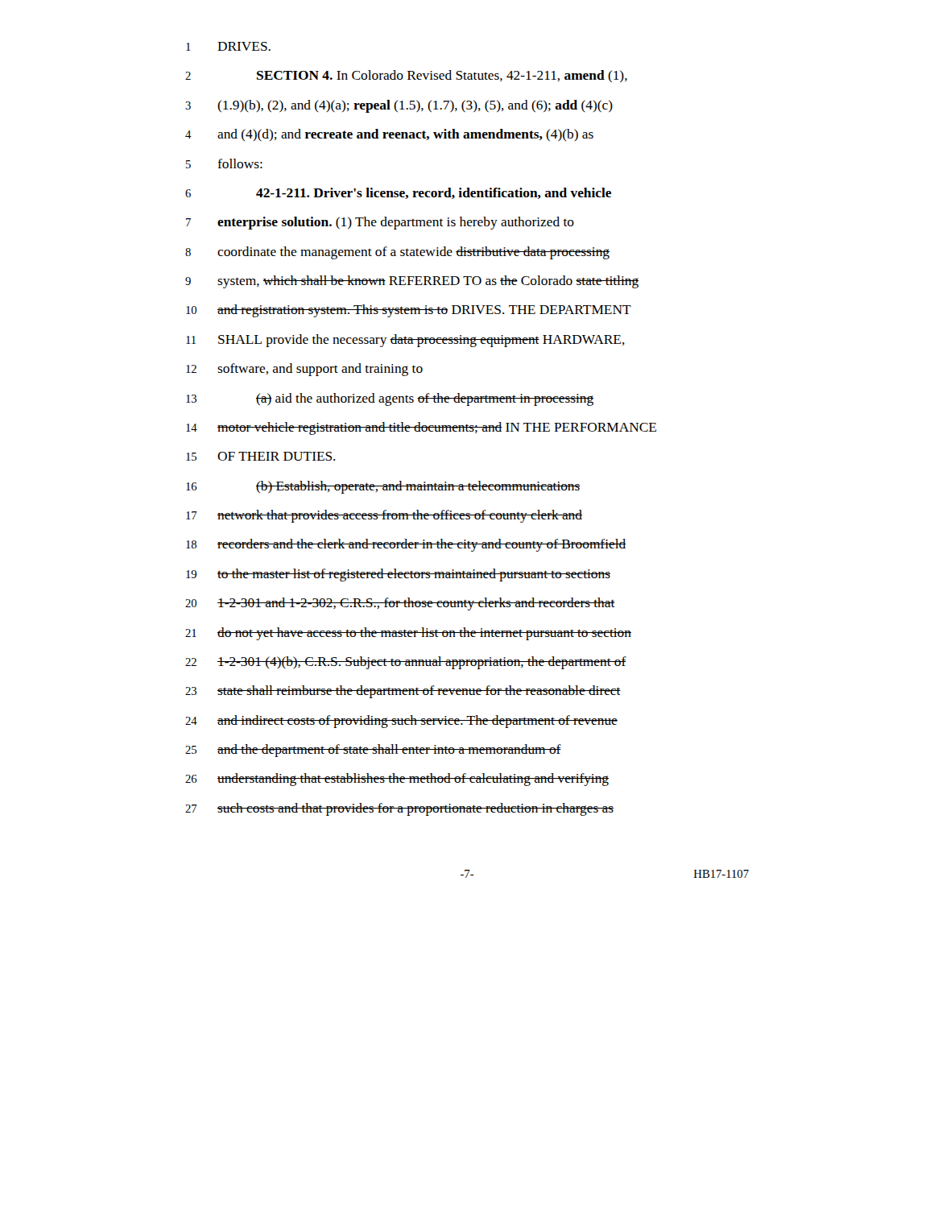1
DRIVES.
2
SECTION 4. In Colorado Revised Statutes, 42-1-211, amend (1),
3
(1.9)(b), (2), and (4)(a); repeal (1.5), (1.7), (3), (5), and (6); add (4)(c)
4
and (4)(d); and recreate and reenact, with amendments, (4)(b) as
5
follows:
6
42-1-211. Driver's license, record, identification, and vehicle
7
enterprise solution. (1) The department is hereby authorized to
8
coordinate the management of a statewide distributive data processing
9
system, which shall be known REFERRED TO as the Colorado state titling
10
and registration system. This system is to DRIVES. THE DEPARTMENT
11
SHALL provide the necessary data processing equipment HARDWARE,
12
software, and support and training to
13
(a) aid the authorized agents of the department in processing
14
motor vehicle registration and title documents; and IN THE PERFORMANCE
15
OF THEIR DUTIES.
16
(b) Establish, operate, and maintain a telecommunications
17
network that provides access from the offices of county clerk and
18
recorders and the clerk and recorder in the city and county of Broomfield
19
to the master list of registered electors maintained pursuant to sections
20
1-2-301 and 1-2-302, C.R.S., for those county clerks and recorders that
21
do not yet have access to the master list on the internet pursuant to section
22
1-2-301 (4)(b), C.R.S. Subject to annual appropriation, the department of
23
state shall reimburse the department of revenue for the reasonable direct
24
and indirect costs of providing such service. The department of revenue
25
and the department of state shall enter into a memorandum of
26
understanding that establishes the method of calculating and verifying
27
such costs and that provides for a proportionate reduction in charges as
-7- HB17-1107